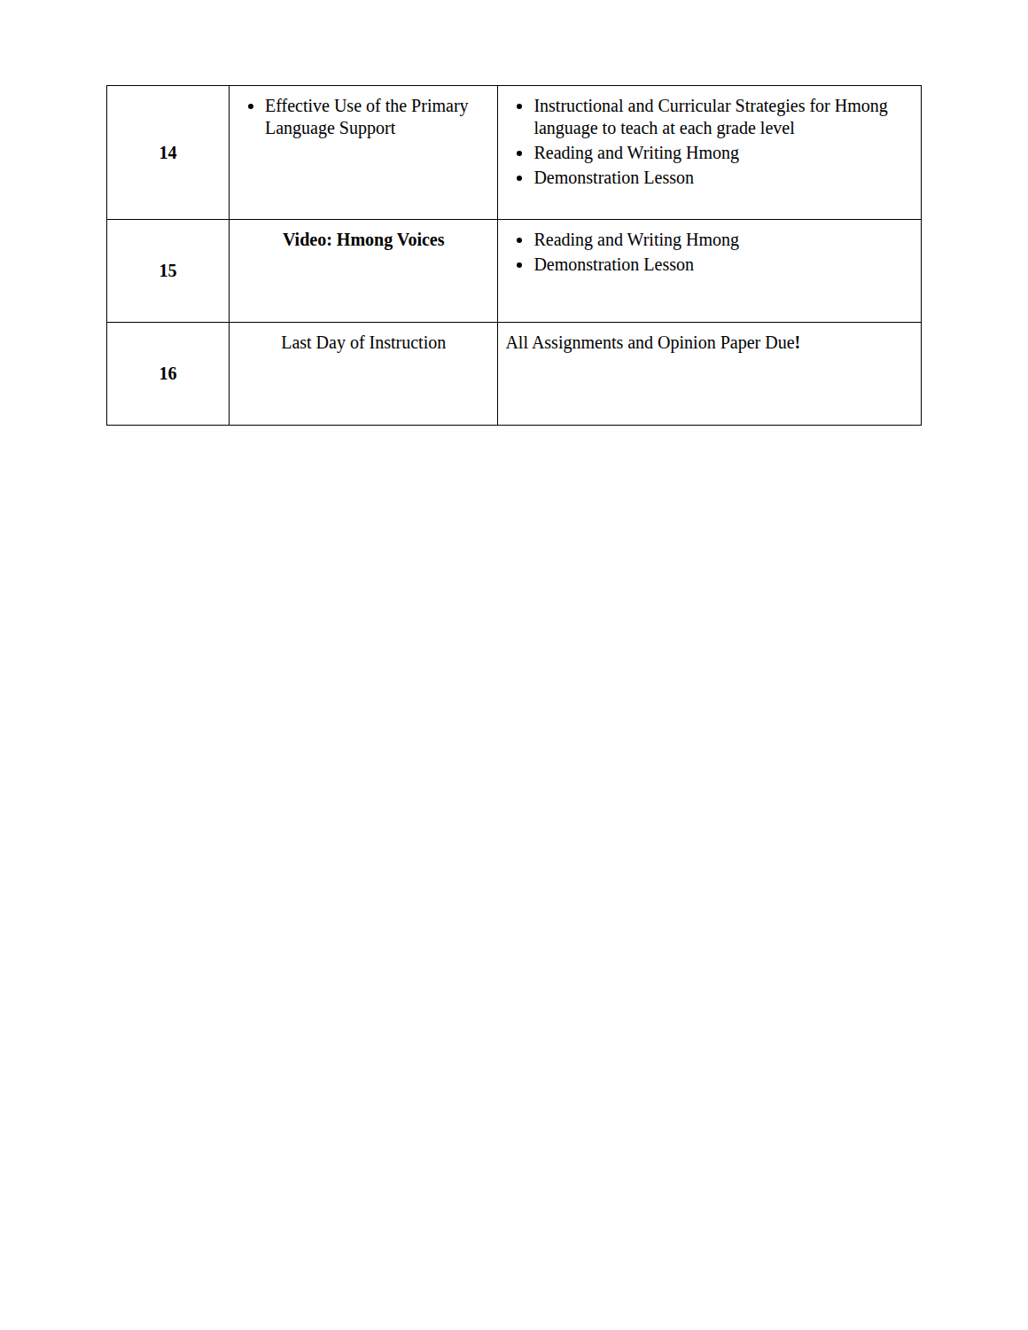| 14 | Effective Use of the Primary Language Support | Instructional and Curricular Strategies for Hmong language to teach at each grade level Reading and Writing Hmong Demonstration Lesson |
| 15 | Video: Hmong Voices | Reading and Writing Hmong Demonstration Lesson |
| 16 | Last Day of Instruction | All Assignments and Opinion Paper Due ! |